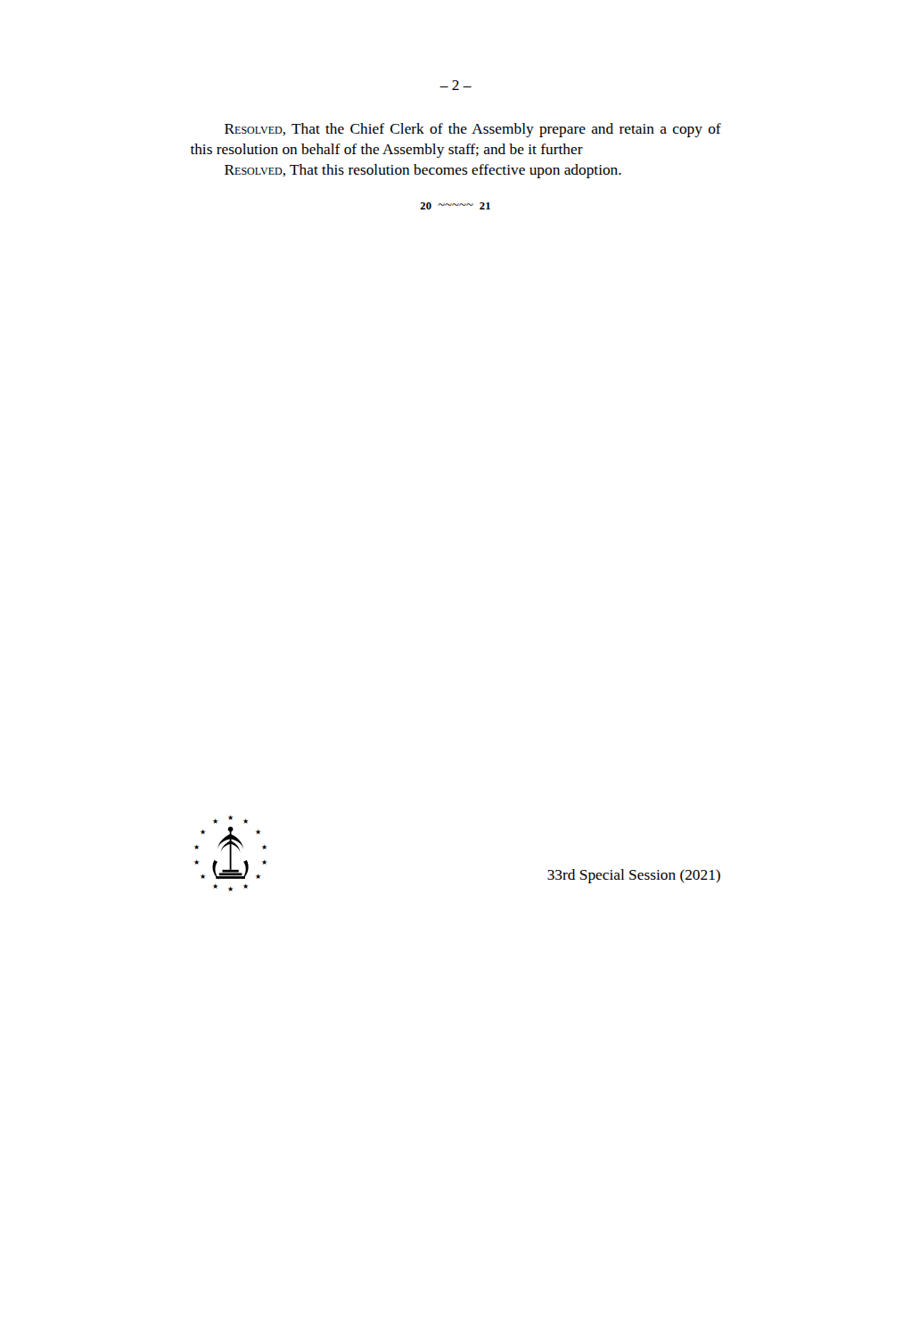– 2 –
Resolved, That the Chief Clerk of the Assembly prepare and retain a copy of this resolution on behalf of the Assembly staff; and be it further
Resolved, That this resolution becomes effective upon adoption.
20 ~~~~~ 21
★ ★ ★ ★ ★ ★ ★ ★ ★ ★ ★ ★ ★ ★
33rd Special Session (2021)